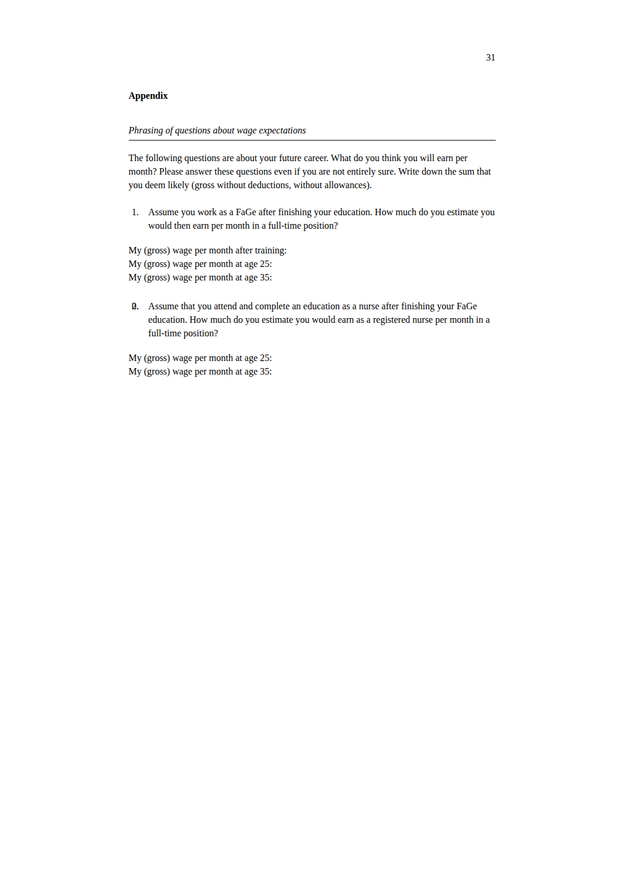31
Appendix
Phrasing of questions about wage expectations
The following questions are about your future career. What do you think you will earn per month? Please answer these questions even if you are not entirely sure. Write down the sum that you deem likely (gross without deductions, without allowances).
Assume you work as a FaGe after finishing your education. How much do you estimate you would then earn per month in a full-time position?
My (gross) wage per month after training:
My (gross) wage per month at age 25:
My (gross) wage per month at age 35:
2. Assume that you attend and complete an education as a nurse after finishing your FaGe education. How much do you estimate you would earn as a registered nurse per month in a full-time position?
My (gross) wage per month at age 25:
My (gross) wage per month at age 35: